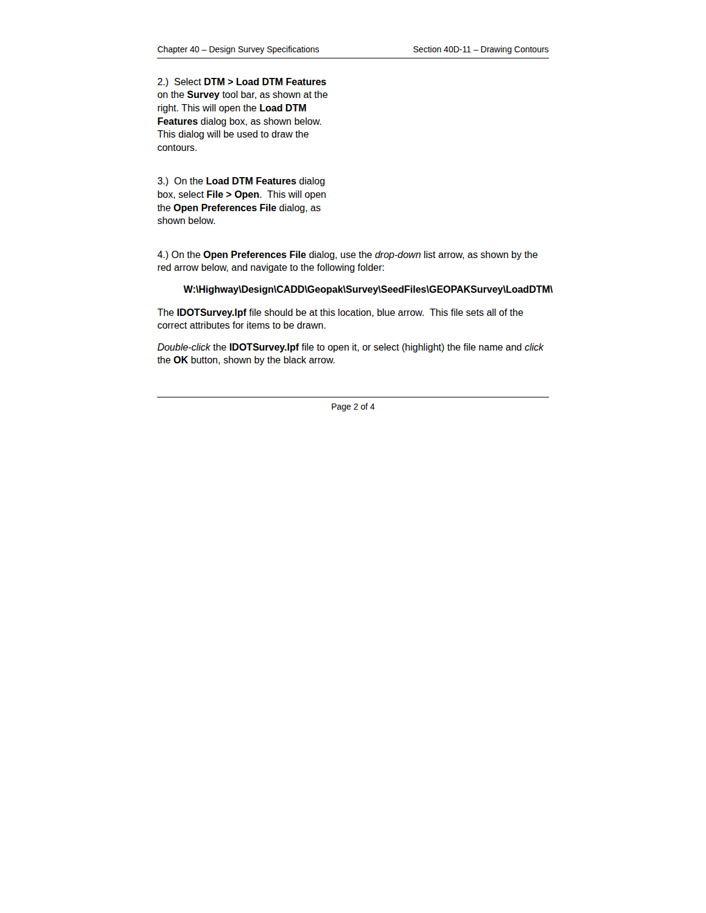Chapter 40 – Design Survey Specifications
Section 40D-11 – Drawing Contours
2.) Select DTM > Load DTM Features on the Survey tool bar, as shown at the right. This will open the Load DTM Features dialog box, as shown below. This dialog will be used to draw the contours.
3.) On the Load DTM Features dialog box, select File > Open. This will open the Open Preferences File dialog, as shown below.
4.) On the Open Preferences File dialog, use the drop-down list arrow, as shown by the red arrow below, and navigate to the following folder:
W:\Highway\Design\CADD\Geopak\Survey\SeedFiles\GEOPAKSurvey\LoadDTM\
The IDOTSurvey.lpf file should be at this location, blue arrow. This file sets all of the correct attributes for items to be drawn.
Double-click the IDOTSurvey.lpf file to open it, or select (highlight) the file name and click the OK button, shown by the black arrow.
Page 2 of 4